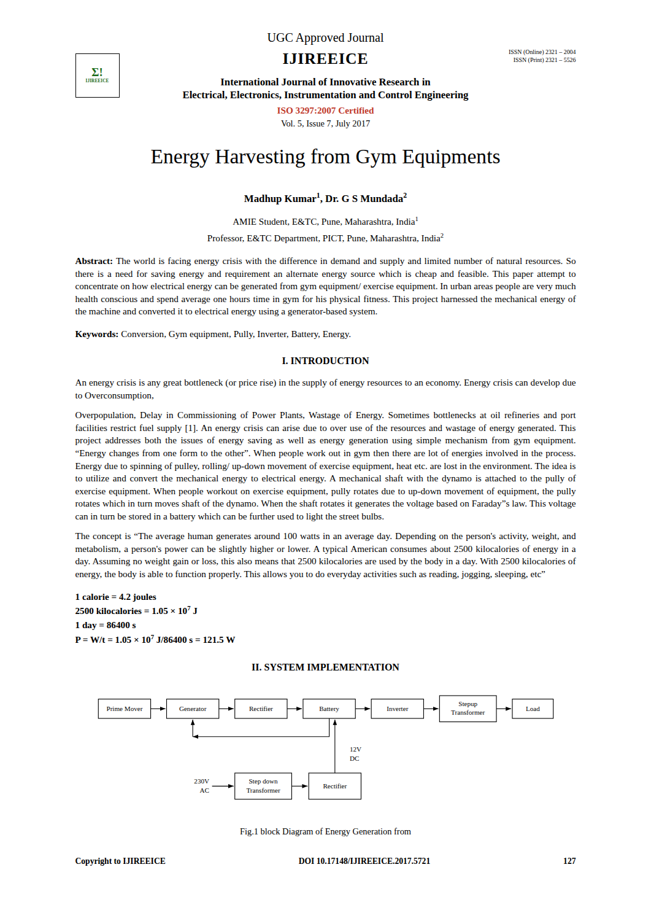UGC Approved Journal
Σ!
IJIREEICE
ISSN (Online) 2321 – 2004
ISSN (Print) 2321 – 5526
IJIREEICE
International Journal of Innovative Research in
Electrical, Electronics, Instrumentation and Control Engineering
ISO 3297:2007 Certified
Vol. 5, Issue 7, July 2017
Energy Harvesting from Gym Equipments
Madhup Kumar1, Dr. G S Mundada2
AMIE Student, E&TC, Pune, Maharashtra, India1
Professor, E&TC Department, PICT, Pune, Maharashtra, India2
Abstract: The world is facing energy crisis with the difference in demand and supply and limited number of natural resources. So there is a need for saving energy and requirement an alternate energy source which is cheap and feasible. This paper attempt to concentrate on how electrical energy can be generated from gym equipment/ exercise equipment. In urban areas people are very much health conscious and spend average one hours time in gym for his physical fitness. This project harnessed the mechanical energy of the machine and converted it to electrical energy using a generator-based system.
Keywords: Conversion, Gym equipment, Pully, Inverter, Battery, Energy.
I. INTRODUCTION
An energy crisis is any great bottleneck (or price rise) in the supply of energy resources to an economy. Energy crisis can develop due to Overconsumption,
Overpopulation, Delay in Commissioning of Power Plants, Wastage of Energy. Sometimes bottlenecks at oil refineries and port facilities restrict fuel supply [1]. An energy crisis can arise due to over use of the resources and wastage of energy generated. This project addresses both the issues of energy saving as well as energy generation using simple mechanism from gym equipment. “Energy changes from one form to the other”. When people work out in gym then there are lot of energies involved in the process. Energy due to spinning of pulley, rolling/ up-down movement of exercise equipment, heat etc. are lost in the environment. The idea is to utilize and convert the mechanical energy to electrical energy. A mechanical shaft with the dynamo is attached to the pully of exercise equipment. When people workout on exercise equipment, pully rotates due to up-down movement of equipment, the pully rotates which in turn moves shaft of the dynamo. When the shaft rotates it generates the voltage based on Faraday”s law. This voltage can in turn be stored in a battery which can be further used to light the street bulbs.
The concept is “The average human generates around 100 watts in an average day. Depending on the person's activity, weight, and metabolism, a person's power can be slightly higher or lower. A typical American consumes about 2500 kilocalories of energy in a day. Assuming no weight gain or loss, this also means that 2500 kilocalories are used by the body in a day. With 2500 kilocalories of energy, the body is able to function properly. This allows you to do everyday activities such as reading, jogging, sleeping, etc”
1 calorie = 4.2 joules
2500 kilocalories = 1.05 × 107 J
1 day = 86400 s
P = W/t = 1.05 × 107 J/86400 s = 121.5 W
II. SYSTEM IMPLEMENTATION
Prime Mover Generator Rectifier Battery Inverter Stepup Transformer Load Step down Transformer Rectifier 230V AC 12V DC
Fig.1 block Diagram of Energy Generation from
Copyright to IJIREEICE
DOI 10.17148/IJIREEICE.2017.5721
127